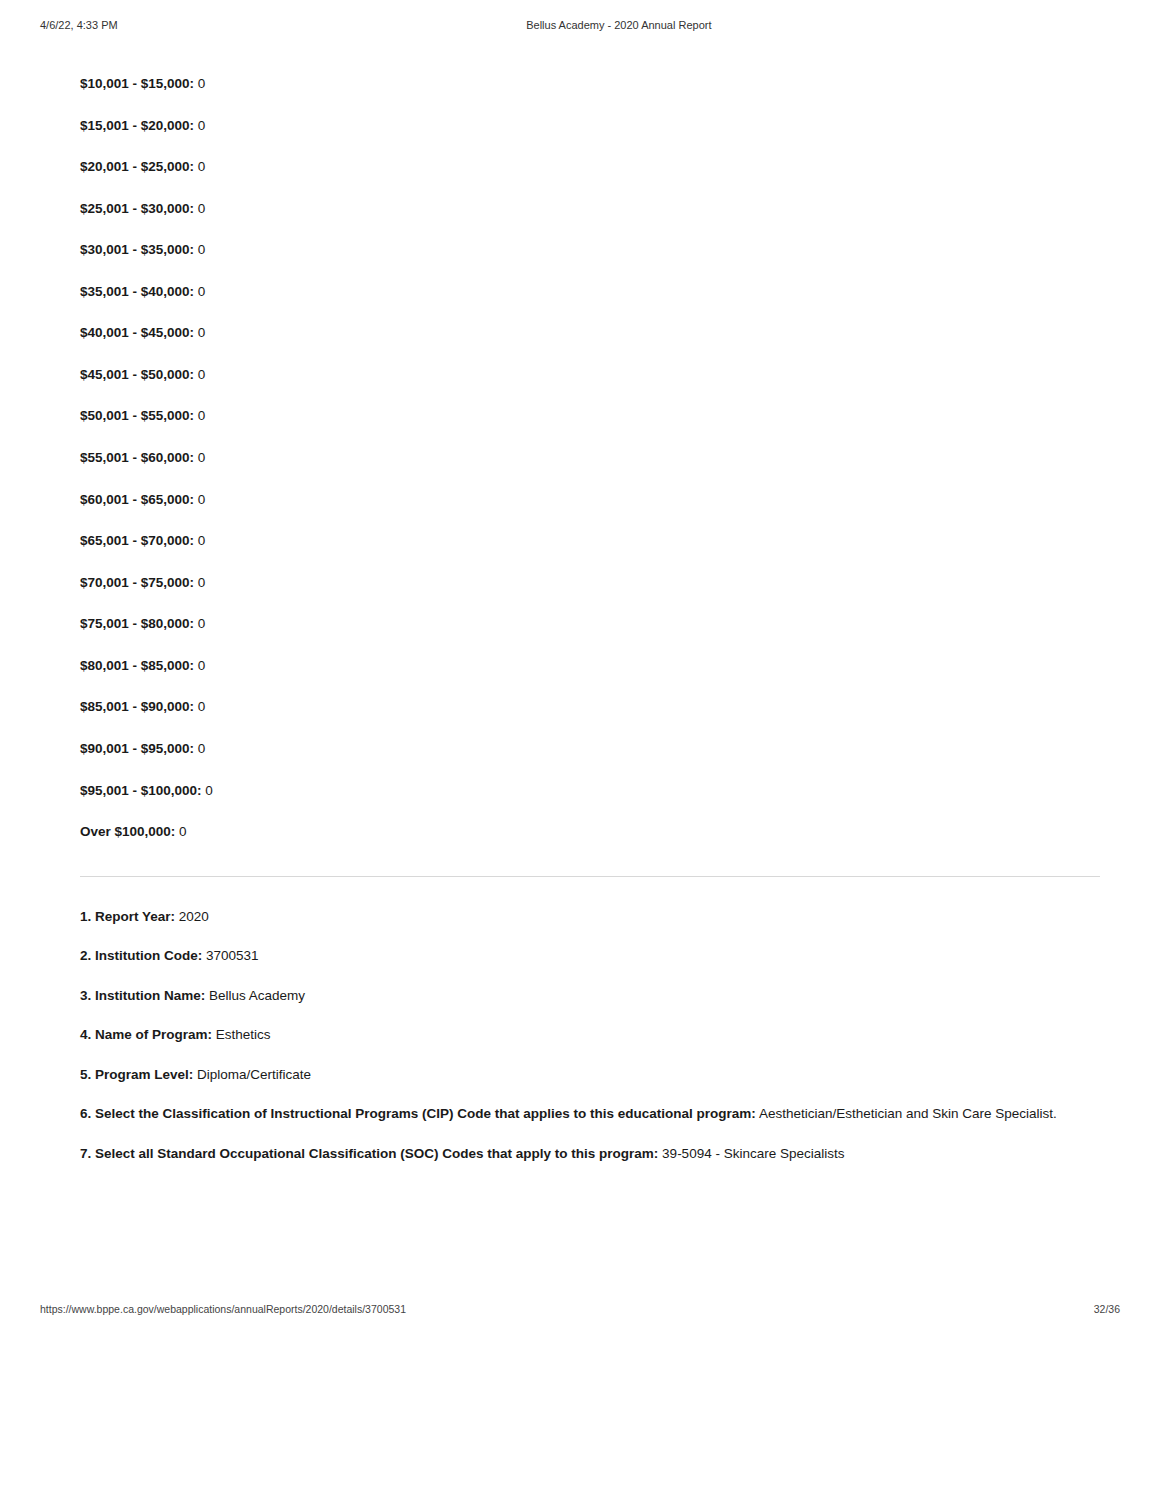4/6/22, 4:33 PM
Bellus Academy - 2020 Annual Report
$10,001 - $15,000: 0
$15,001 - $20,000: 0
$20,001 - $25,000: 0
$25,001 - $30,000: 0
$30,001 - $35,000: 0
$35,001 - $40,000: 0
$40,001 - $45,000: 0
$45,001 - $50,000: 0
$50,001 - $55,000: 0
$55,001 - $60,000: 0
$60,001 - $65,000: 0
$65,001 - $70,000: 0
$70,001 - $75,000: 0
$75,001 - $80,000: 0
$80,001 - $85,000: 0
$85,001 - $90,000: 0
$90,001 - $95,000: 0
$95,001 - $100,000: 0
Over $100,000: 0
1. Report Year: 2020
2. Institution Code: 3700531
3. Institution Name: Bellus Academy
4. Name of Program: Esthetics
5. Program Level: Diploma/Certificate
6. Select the Classification of Instructional Programs (CIP) Code that applies to this educational program: Aesthetician/Esthetician and Skin Care Specialist.
7. Select all Standard Occupational Classification (SOC) Codes that apply to this program: 39-5094 - Skincare Specialists
https://www.bppe.ca.gov/webapplications/annualReports/2020/details/3700531
32/36